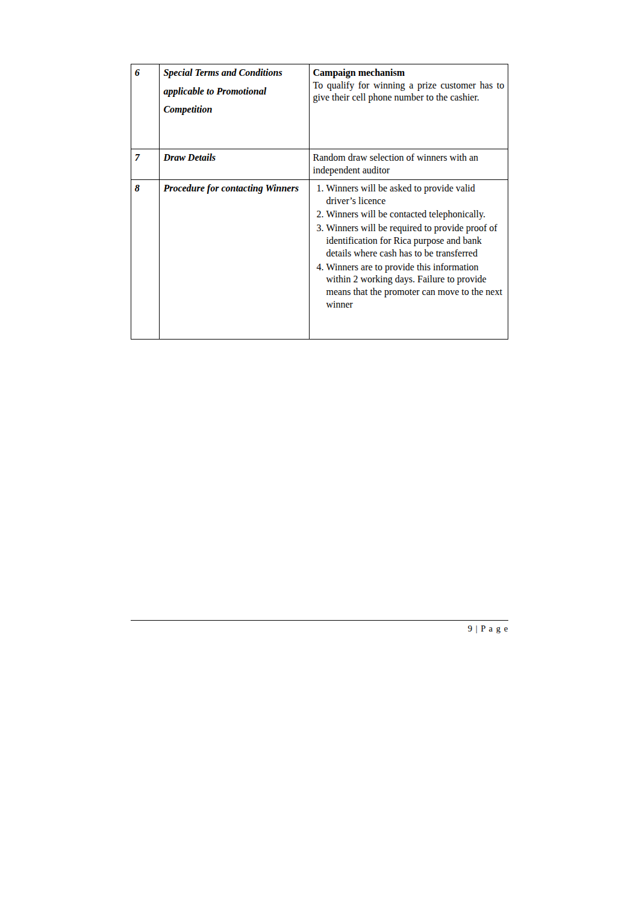| 6 | Special Terms and Conditions applicable to Promotional Competition | Campaign mechanism To qualify for winning a prize customer has to give their cell phone number to the cashier. |
| 7 | Draw Details | Random draw selection of winners with an independent auditor |
| 8 | Procedure for contacting Winners | Winners will be asked to provide valid driver’s licence Winners will be contacted telephonically. Winners will be required to provide proof of identification for Rica purpose and bank details where cash has to be transferred Winners are to provide this information within 2 working days. Failure to provide means that the promoter can move to the next winner |
9 | P a g e